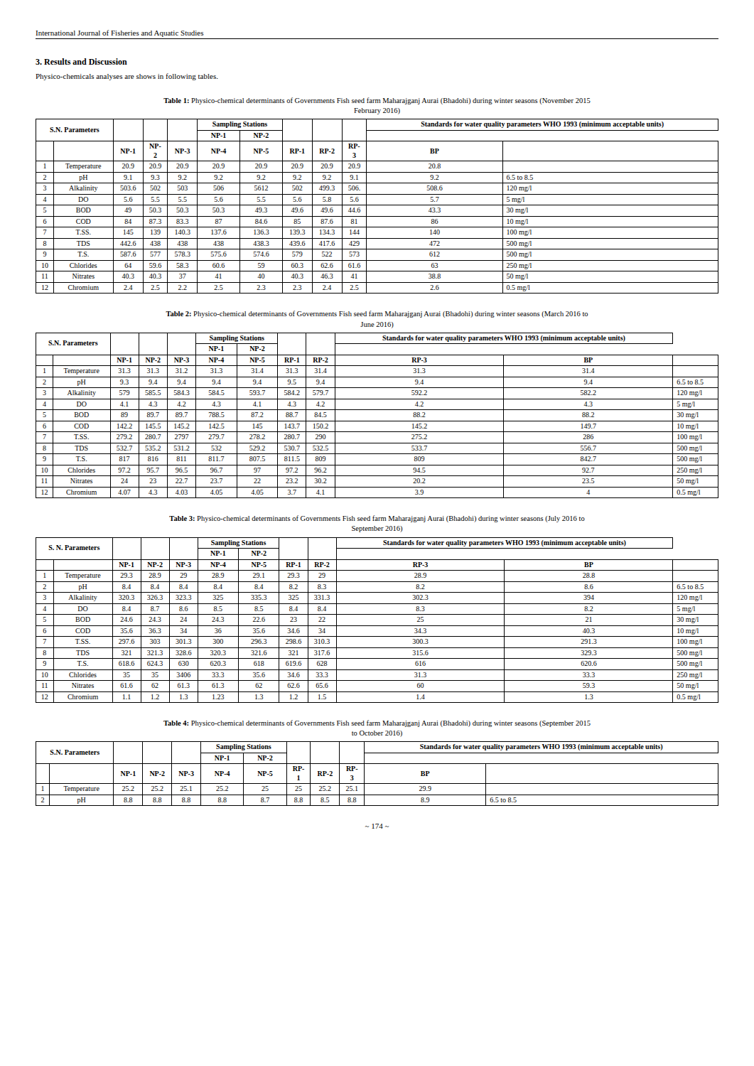International Journal of Fisheries and Aquatic Studies
3. Results and Discussion
Physico-chemicals analyses are shows in following tables.
Table 1: Physico-chemical determinants of Governments Fish seed farm Maharajganj Aurai (Bhadohi) during winter seasons (November 2015
February 2016)
| S.N. Parameters | | | | Sampling Stations | | | | Standards for water quality parameters WHO 1993 (minimum acceptable units) |
| --- | --- | --- | --- | --- | --- | --- | --- | --- |
| NP-1 | NP-2 |
| | | NP-1 | NP- 2 | NP-3 | NP-4 | NP-5 | RP-1 | RP-2 | RP- 3 | BP | |
| 1 | Temperature | 20.9 | 20.9 | 20.9 | 20.9 | 20.9 | 20.9 | 20.9 | 20.9 | 20.8 | |
| 2 | pH | 9.1 | 9.3 | 9.2 | 9.2 | 9.2 | 9.2 | 9.2 | 9.1 | 9.2 | 6.5 to 8.5 |
| 3 | Alkalinity | 503.6 | 502 | 503 | 506 | 5612 | 502 | 499.3 | 506. | 508.6 | 120 mg/l |
| 4 | DO | 5.6 | 5.5 | 5.5 | 5.6 | 5.5 | 5.6 | 5.8 | 5.6 | 5.7 | 5 mg/l |
| 5 | BOD | 49 | 50.3 | 50.3 | 50.3 | 49.3 | 49.6 | 49.6 | 44.6 | 43.3 | 30 mg/l |
| 6 | COD | 84 | 87.3 | 83.3 | 87 | 84.6 | 85 | 87.6 | 81 | 86 | 10 mg/l |
| 7 | T.SS. | 145 | 139 | 140.3 | 137.6 | 136.3 | 139.3 | 134.3 | 144 | 140 | 100 mg/l |
| 8 | TDS | 442.6 | 438 | 438 | 438 | 438.3 | 439.6 | 417.6 | 429 | 472 | 500 mg/l |
| 9 | T.S. | 587.6 | 577 | 578.3 | 575.6 | 574.6 | 579 | 522 | 573 | 612 | 500 mg/l |
| 10 | Chlorides | 64 | 59.6 | 58.3 | 60.6 | 59 | 60.3 | 62.6 | 61.6 | 63 | 250 mg/l |
| 11 | Nitrates | 40.3 | 40.3 | 37 | 41 | 40 | 40.3 | 46.3 | 41 | 38.8 | 50 mg/l |
| 12 | Chromium | 2.4 | 2.5 | 2.2 | 2.5 | 2.3 | 2.3 | 2.4 | 2.5 | 2.6 | 0.5 mg/l |
Table 2: Physico-chemical determinants of Governments Fish seed farm Maharajganj Aurai (Bhadohi) during winter seasons (March 2016 to
June 2016)
| S.N. Parameters | | | | Sampling Stations | | | Standards for water quality parameters WHO 1993 (minimum acceptable units) |
| --- | --- | --- | --- | --- | --- | --- | --- |
| NP-1 | NP-2 |
| | | NP-1 | NP-2 | NP-3 | NP-4 | NP-5 | RP-1 | RP-2 | RP-3 | BP | |
| 1 | Temperature | 31.3 | 31.3 | 31.2 | 31.3 | 31.4 | 31.3 | 31.4 | 31.3 | 31.4 | |
| 2 | pH | 9.3 | 9.4 | 9.4 | 9.4 | 9.4 | 9.5 | 9.4 | 9.4 | 9.4 | 6.5 to 8.5 |
| 3 | Alkalinity | 579 | 585.5 | 584.3 | 584.5 | 593.7 | 584.2 | 579.7 | 592.2 | 582.2 | 120 mg/l |
| 4 | DO | 4.1 | 4.3 | 4.2 | 4.3 | 4.1 | 4.3 | 4.2 | 4.2 | 4.3 | 5 mg/l |
| 5 | BOD | 89 | 89.7 | 89.7 | 788.5 | 87.2 | 88.7 | 84.5 | 88.2 | 88.2 | 30 mg/l |
| 6 | COD | 142.2 | 145.5 | 145.2 | 142.5 | 145 | 143.7 | 150.2 | 145.2 | 149.7 | 10 mg/l |
| 7 | T.SS. | 279.2 | 280.7 | 2797 | 279.7 | 278.2 | 280.7 | 290 | 275.2 | 286 | 100 mg/l |
| 8 | TDS | 532.7 | 535.2 | 531.2 | 532 | 529.2 | 530.7 | 532.5 | 533.7 | 556.7 | 500 mg/l |
| 9 | T.S. | 817 | 816 | 811 | 811.7 | 807.5 | 811.5 | 809 | 809 | 842.7 | 500 mg/l |
| 10 | Chlorides | 97.2 | 95.7 | 96.5 | 96.7 | 97 | 97.2 | 96.2 | 94.5 | 92.7 | 250 mg/l |
| 11 | Nitrates | 24 | 23 | 22.7 | 23.7 | 22 | 23.2 | 30.2 | 20.2 | 23.5 | 50 mg/l |
| 12 | Chromium | 4.07 | 4.3 | 4.03 | 4.05 | 4.05 | 3.7 | 4.1 | 3.9 | 4 | 0.5 mg/l |
Table 3: Physico-chemical determinants of Governments Fish seed farm Maharajganj Aurai (Bhadohi) during winter seasons (July 2016 to
September 2016)
| S. N. Parameters | | | | Sampling Stations | | | Standards for water quality parameters WHO 1993 (minimum acceptable units) |
| --- | --- | --- | --- | --- | --- | --- | --- |
| NP-1 | NP-2 |
| | | NP-1 | NP-2 | NP-3 | NP-4 | NP-5 | RP-1 | RP-2 | RP-3 | BP | |
| 1 | Temperature | 29.3 | 28.9 | 29 | 28.9 | 29.1 | 29.3 | 29 | 28.9 | 28.8 | |
| 2 | pH | 8.4 | 8.4 | 8.4 | 8.4 | 8.4 | 8.2 | 8.3 | 8.2 | 8.6 | 6.5 to 8.5 |
| 3 | Alkalinity | 320.3 | 326.3 | 323.3 | 325 | 335.3 | 325 | 331.3 | 302.3 | 394 | 120 mg/l |
| 4 | DO | 8.4 | 8.7 | 8.6 | 8.5 | 8.5 | 8.4 | 8.4 | 8.3 | 8.2 | 5 mg/l |
| 5 | BOD | 24.6 | 24.3 | 24 | 24.3 | 22.6 | 23 | 22 | 25 | 21 | 30 mg/l |
| 6 | COD | 35.6 | 36.3 | 34 | 36 | 35.6 | 34.6 | 34 | 34.3 | 40.3 | 10 mg/l |
| 7 | T.SS. | 297.6 | 303 | 301.3 | 300 | 296.3 | 298.6 | 310.3 | 300.3 | 291.3 | 100 mg/l |
| 8 | TDS | 321 | 321.3 | 328.6 | 320.3 | 321.6 | 321 | 317.6 | 315.6 | 329.3 | 500 mg/l |
| 9 | T.S. | 618.6 | 624.3 | 630 | 620.3 | 618 | 619.6 | 628 | 616 | 620.6 | 500 mg/l |
| 10 | Chlorides | 35 | 35 | 3406 | 33.3 | 35.6 | 34.6 | 33.3 | 31.3 | 33.3 | 250 mg/l |
| 11 | Nitrates | 61.6 | 62 | 61.3 | 61.3 | 62 | 62.6 | 65.6 | 60 | 59.3 | 50 mg/l |
| 12 | Chromium | 1.1 | 1.2 | 1.3 | 1.23 | 1.3 | 1.2 | 1.5 | 1.4 | 1.3 | 0.5 mg/l |
Table 4: Physico-chemical determinants of Governments Fish seed farm Maharajganj Aurai (Bhadohi) during winter seasons (September 2015
to October 2016)
| S.N. Parameters | | | | Sampling Stations | | | | Standards for water quality parameters WHO 1993 (minimum acceptable units) |
| --- | --- | --- | --- | --- | --- | --- | --- | --- |
| NP-1 | NP-2 |
| | | NP-1 | NP-2 | NP-3 | NP-4 | NP-5 | RP- 1 | RP-2 | RP- 3 | BP | |
| 1 | Temperature | 25.2 | 25.2 | 25.1 | 25.2 | 25 | 25 | 25.2 | 25.1 | 29.9 | |
| 2 | pH | 8.8 | 8.8 | 8.8 | 8.8 | 8.7 | 8.8 | 8.5 | 8.8 | 8.9 | 6.5 to 8.5 |
~ 174 ~